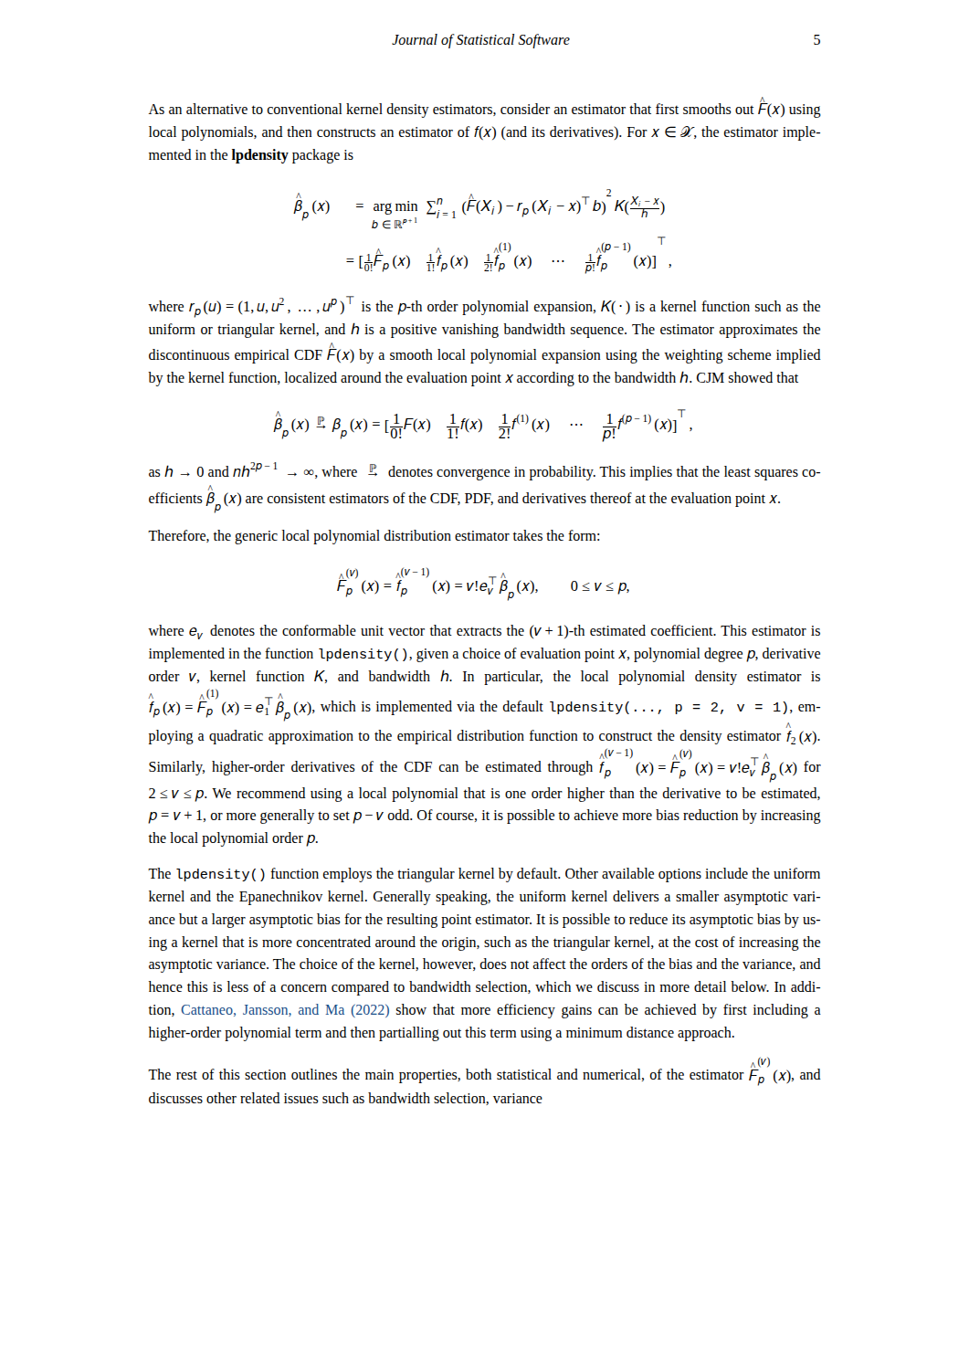Journal of Statistical Software 5
As an alternative to conventional kernel density estimators, consider an estimator that first smooths out F^(x) using local polynomials, and then constructs an estimator of f(x) (and its derivatives). For x∈𝒳, the estimator implemented in the lpdensity package is
β^p (x) = arg min b∈ℝp+1 ∑ i=1 n ( F^(Xi) − rp(Xi−x) ⊤ b ) 2 K ( Xi−x h ) = [ 10! F^p(x) 11! f^p(x) 12! f^p(1)(x) ⋯ 1p! f^p(p−1)(x) ] ⊤ ,
where rp(u)=(1,u,u2,…,up)⊤ is the p-th order polynomial expansion, K(⋅) is a kernel function such as the uniform or triangular kernel, and h is a positive vanishing bandwidth sequence. The estimator approximates the discontinuous empirical CDF F^(x) by a smooth local polynomial expansion using the weighting scheme implied by the kernel function, localized around the evaluation point x according to the bandwidth h. CJM showed that
β^p (x) →ℙ βp (x) = [ 10! F(x) 11! f(x) 12! f(1)(x) ⋯ 1p! f(p−1)(x) ] ⊤ ,
as h→0 and nh2p−1→∞, where →ℙ denotes convergence in probability. This implies that the least squares coefficients β^p(x) are consistent estimators of the CDF, PDF, and derivatives thereof at the evaluation point x.
Therefore, the generic local polynomial distribution estimator takes the form:
F^p(ν) (x) = f^p(ν−1) (x) = ν! eν⊤ β^p (x) , 0≤ν≤p ,
where eν denotes the conformable unit vector that extracts the (ν+1)-th estimated coefficient. This estimator is implemented in the function lpdensity(), given a choice of evaluation point x, polynomial degree p, derivative order ν, kernel function K, and bandwidth h. In particular, the local polynomial density estimator is f^p(x)=F^p(1)(x)=e1⊤β^p(x), which is implemented via the default lpdensity(..., p = 2, v = 1), employing a quadratic approximation to the empirical distribution function to construct the density estimator f^2(x). Similarly, higher-order derivatives of the CDF can be estimated through f^p(ν−1)(x)=F^p(ν)(x)=ν!eν⊤β^p(x) for 2≤ν≤p. We recommend using a local polynomial that is one order higher than the derivative to be estimated, p=ν+1, or more generally to set p−ν odd. Of course, it is possible to achieve more bias reduction by increasing the local polynomial order p.
The lpdensity() function employs the triangular kernel by default. Other available options include the uniform kernel and the Epanechnikov kernel. Generally speaking, the uniform kernel delivers a smaller asymptotic variance but a larger asymptotic bias for the resulting point estimator. It is possible to reduce its asymptotic bias by using a kernel that is more concentrated around the origin, such as the triangular kernel, at the cost of increasing the asymptotic variance. The choice of the kernel, however, does not affect the orders of the bias and the variance, and hence this is less of a concern compared to bandwidth selection, which we discuss in more detail below. In addition, Cattaneo, Jansson, and Ma (2022) show that more efficiency gains can be achieved by first including a higher-order polynomial term and then partialling out this term using a minimum distance approach.
The rest of this section outlines the main properties, both statistical and numerical, of the estimator F^p(ν)(x), and discusses other related issues such as bandwidth selection, variance